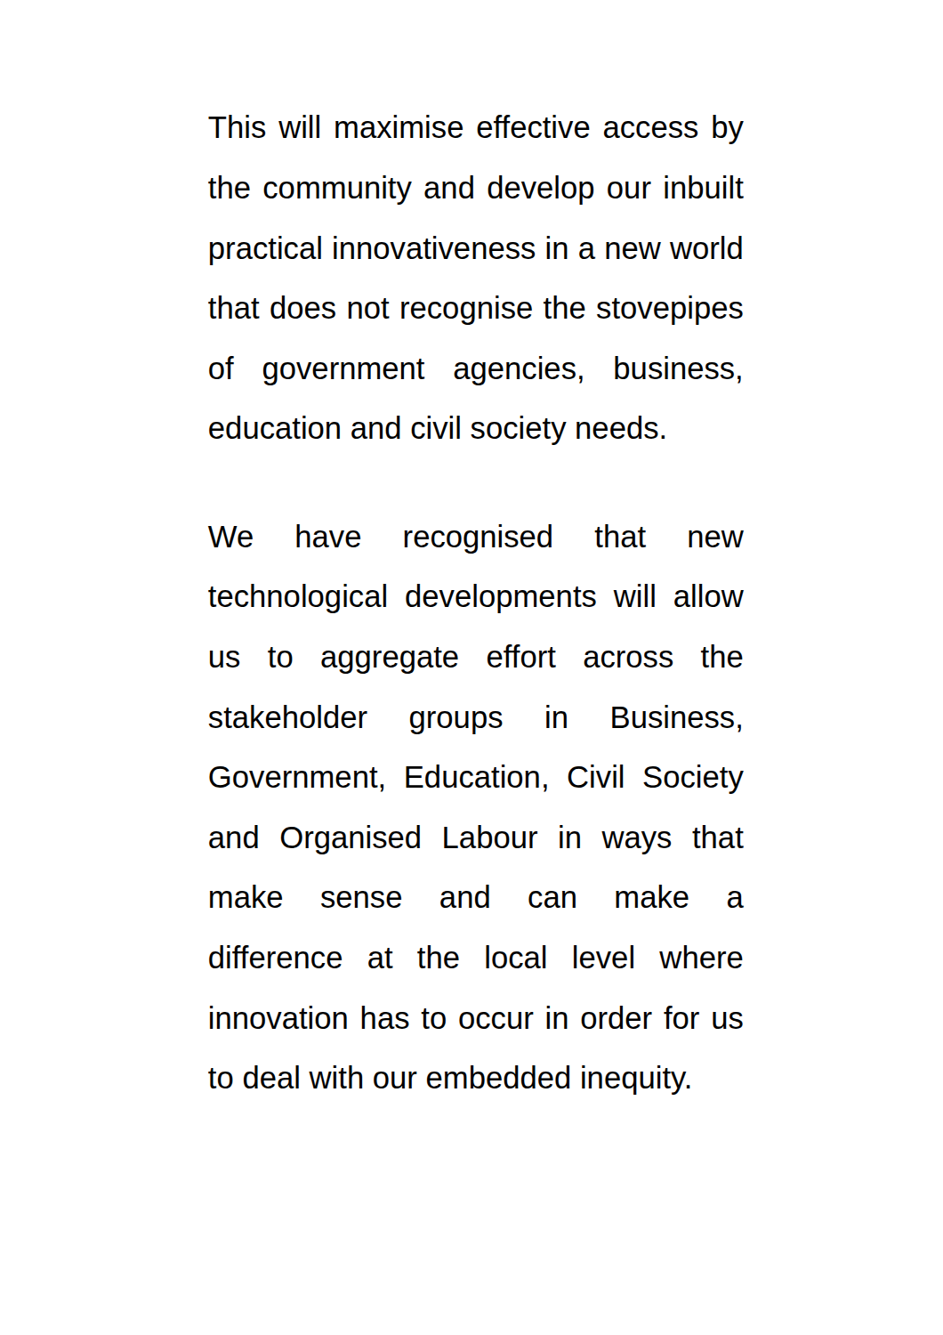This will maximise effective access by the community and develop our inbuilt practical innovativeness in a new world that does not recognise the stovepipes of government agencies, business, education and civil society needs.
We have recognised that new technological developments will allow us to aggregate effort across the stakeholder groups in Business, Government, Education, Civil Society and Organised Labour in ways that make sense and can make a difference at the local level where innovation has to occur in order for us to deal with our embedded inequity.